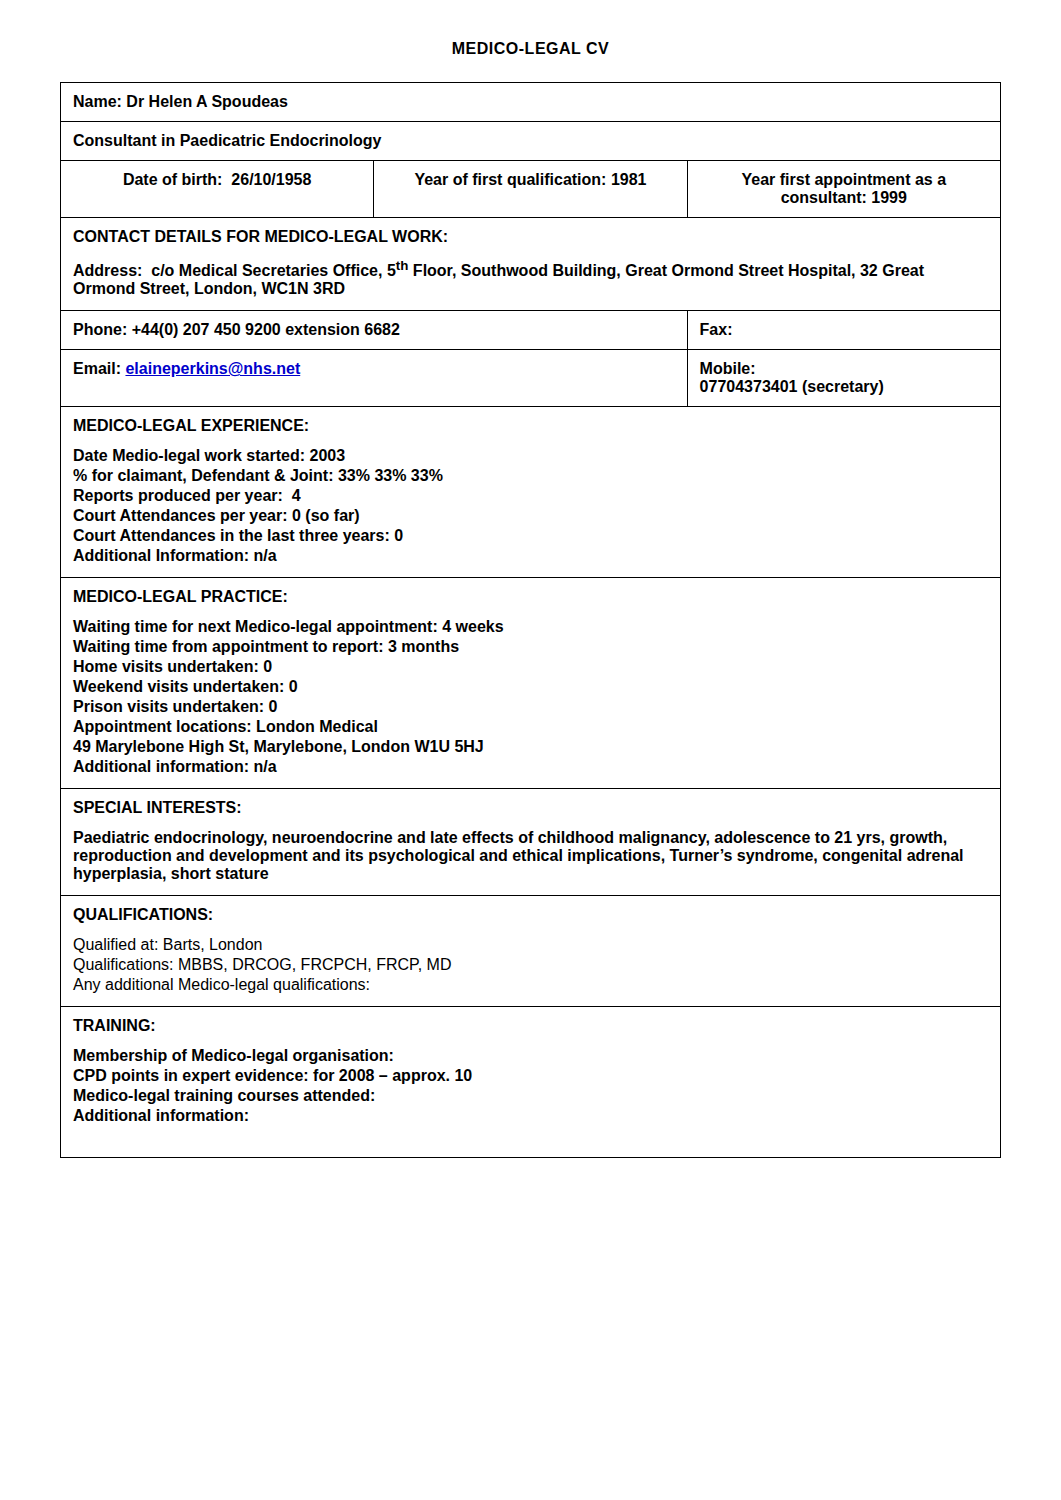MEDICO-LEGAL CV
| Name: Dr Helen A Spoudeas |
| Consultant in Paedicatric Endocrinology |
| Date of birth: 26/10/1958 | Year of first qualification: 1981 | Year first appointment as a consultant: 1999 |
| CONTACT DETAILS FOR MEDICO-LEGAL WORK: Address: c/o Medical Secretaries Office, 5 th Floor, Southwood Building, Great Ormond Street Hospital, 32 Great Ormond Street, London, WC1N 3RD |
| Phone: +44(0) 207 450 9200 extension 6682 | Fax: |
| Email: elaineperkins@nhs.net | Mobile: 07704373401 (secretary) |
| MEDICO-LEGAL EXPERIENCE: Date Medio-legal work started: 2003 % for claimant, Defendant & Joint: 33% 33% 33% Reports produced per year: 4 Court Attendances per year: 0 (so far) Court Attendances in the last three years: 0 Additional Information: n/a |
| MEDICO-LEGAL PRACTICE: Waiting time for next Medico-legal appointment: 4 weeks Waiting time from appointment to report: 3 months Home visits undertaken: 0 Weekend visits undertaken: 0 Prison visits undertaken: 0 Appointment locations: London Medical 49 Marylebone High St, Marylebone, London W1U 5HJ Additional information: n/a |
| SPECIAL INTERESTS: Paediatric endocrinology, neuroendocrine and late effects of childhood malignancy, adolescence to 21 yrs, growth, reproduction and development and its psychological and ethical implications, Turner’s syndrome, congenital adrenal hyperplasia, short stature |
| QUALIFICATIONS: Qualified at: Barts, London Qualifications: MBBS, DRCOG, FRCPCH, FRCP, MD Any additional Medico-legal qualifications: |
| TRAINING: Membership of Medico-legal organisation: CPD points in expert evidence: for 2008 – approx. 10 Medico-legal training courses attended: Additional information: |